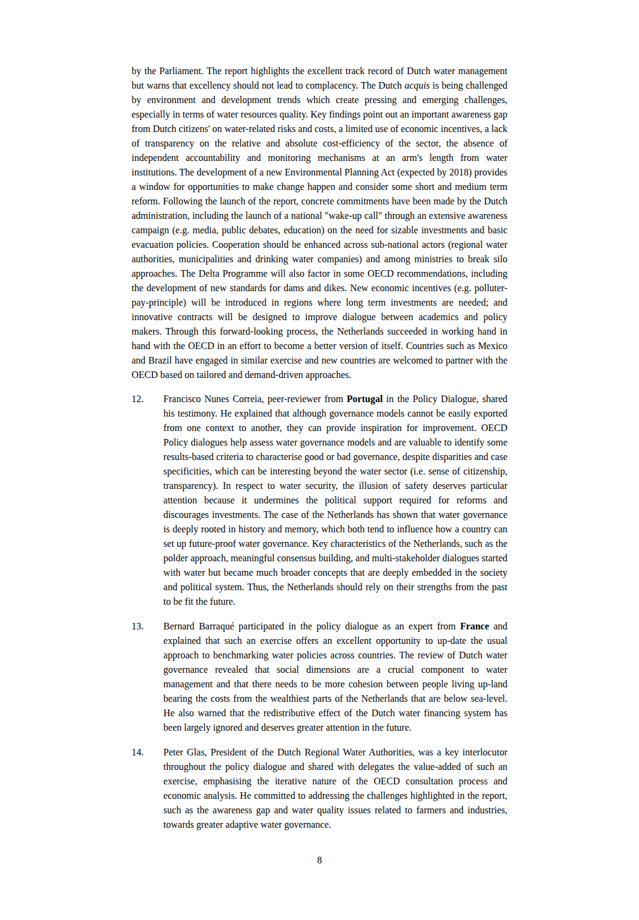by the Parliament. The report highlights the excellent track record of Dutch water management but warns that excellency should not lead to complacency. The Dutch acquis is being challenged by environment and development trends which create pressing and emerging challenges, especially in terms of water resources quality. Key findings point out an important awareness gap from Dutch citizens' on water-related risks and costs, a limited use of economic incentives, a lack of transparency on the relative and absolute cost-efficiency of the sector, the absence of independent accountability and monitoring mechanisms at an arm's length from water institutions. The development of a new Environmental Planning Act (expected by 2018) provides a window for opportunities to make change happen and consider some short and medium term reform. Following the launch of the report, concrete commitments have been made by the Dutch administration, including the launch of a national "wake-up call" through an extensive awareness campaign (e.g. media, public debates, education) on the need for sizable investments and basic evacuation policies. Cooperation should be enhanced across sub-national actors (regional water authorities, municipalities and drinking water companies) and among ministries to break silo approaches. The Delta Programme will also factor in some OECD recommendations, including the development of new standards for dams and dikes. New economic incentives (e.g. polluter-pay-principle) will be introduced in regions where long term investments are needed; and innovative contracts will be designed to improve dialogue between academics and policy makers. Through this forward-looking process, the Netherlands succeeded in working hand in hand with the OECD in an effort to become a better version of itself. Countries such as Mexico and Brazil have engaged in similar exercise and new countries are welcomed to partner with the OECD based on tailored and demand-driven approaches.
12.
Francisco Nunes Correia, peer-reviewer from Portugal in the Policy Dialogue, shared his testimony. He explained that although governance models cannot be easily exported from one context to another, they can provide inspiration for improvement. OECD Policy dialogues help assess water governance models and are valuable to identify some results-based criteria to characterise good or bad governance, despite disparities and case specificities, which can be interesting beyond the water sector (i.e. sense of citizenship, transparency). In respect to water security, the illusion of safety deserves particular attention because it undermines the political support required for reforms and discourages investments. The case of the Netherlands has shown that water governance is deeply rooted in history and memory, which both tend to influence how a country can set up future-proof water governance. Key characteristics of the Netherlands, such as the polder approach, meaningful consensus building, and multi-stakeholder dialogues started with water but became much broader concepts that are deeply embedded in the society and political system. Thus, the Netherlands should rely on their strengths from the past to be fit the future.
13.
Bernard Barraqué participated in the policy dialogue as an expert from France and explained that such an exercise offers an excellent opportunity to up-date the usual approach to benchmarking water policies across countries. The review of Dutch water governance revealed that social dimensions are a crucial component to water management and that there needs to be more cohesion between people living up-land bearing the costs from the wealthiest parts of the Netherlands that are below sea-level. He also warned that the redistributive effect of the Dutch water financing system has been largely ignored and deserves greater attention in the future.
14.
Peter Glas, President of the Dutch Regional Water Authorities, was a key interlocutor throughout the policy dialogue and shared with delegates the value-added of such an exercise, emphasising the iterative nature of the OECD consultation process and economic analysis. He committed to addressing the challenges highlighted in the report, such as the awareness gap and water quality issues related to farmers and industries, towards greater adaptive water governance.
8